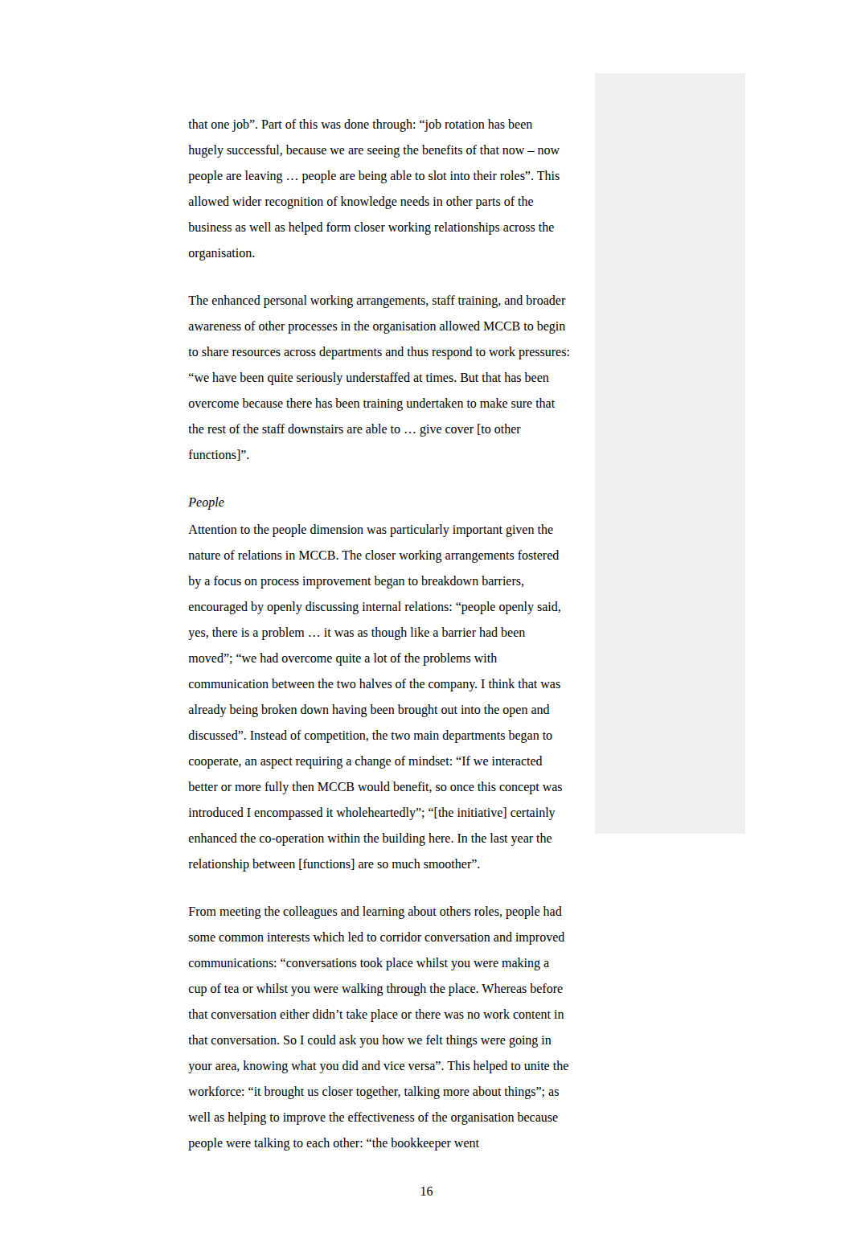that one job”. Part of this was done through: “job rotation has been hugely successful, because we are seeing the benefits of that now – now people are leaving … people are being able to slot into their roles”. This allowed wider recognition of knowledge needs in other parts of the business as well as helped form closer working relationships across the organisation.
The enhanced personal working arrangements, staff training, and broader awareness of other processes in the organisation allowed MCCB to begin to share resources across departments and thus respond to work pressures: “we have been quite seriously understaffed at times. But that has been overcome because there has been training undertaken to make sure that the rest of the staff downstairs are able to … give cover [to other functions]”.
People
Attention to the people dimension was particularly important given the nature of relations in MCCB. The closer working arrangements fostered by a focus on process improvement began to breakdown barriers, encouraged by openly discussing internal relations: “people openly said, yes, there is a problem … it was as though like a barrier had been moved”; “we had overcome quite a lot of the problems with communication between the two halves of the company. I think that was already being broken down having been brought out into the open and discussed”. Instead of competition, the two main departments began to cooperate, an aspect requiring a change of mindset: “If we interacted better or more fully then MCCB would benefit, so once this concept was introduced I encompassed it wholeheartedly”; “[the initiative] certainly enhanced the co-operation within the building here. In the last year the relationship between [functions] are so much smoother”.
From meeting the colleagues and learning about others roles, people had some common interests which led to corridor conversation and improved communications: “conversations took place whilst you were making a cup of tea or whilst you were walking through the place. Whereas before that conversation either didn’t take place or there was no work content in that conversation. So I could ask you how we felt things were going in your area, knowing what you did and vice versa”. This helped to unite the workforce: “it brought us closer together, talking more about things”; as well as helping to improve the effectiveness of the organisation because people were talking to each other: “the bookkeeper went
16